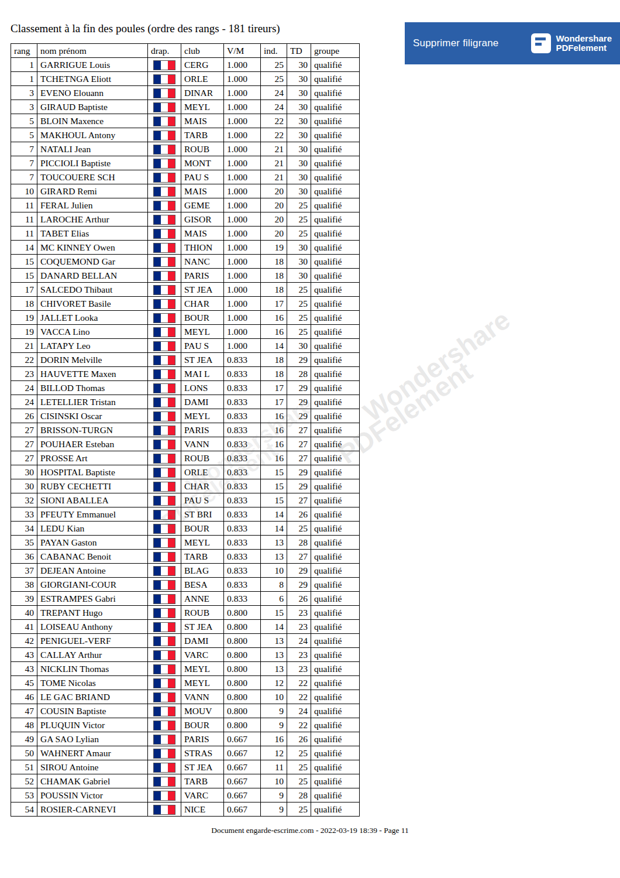Supprimer filigrane
Wondershare PDFelement
Wondershare
PDFelement
Wondershare
PDFelement
Classement à la fin des poules (ordre des rangs - 181 tireurs)
| rang | nom prénom | drap. | club | V/M | ind. | TD | groupe |
| 1 | GARRIGUE Louis | | CERG | 1.000 | 25 | 30 | qualifié |
| 1 | TCHETNGA Eliott | | ORLE | 1.000 | 25 | 30 | qualifié |
| 3 | EVENO Elouann | | DINAR | 1.000 | 24 | 30 | qualifié |
| 3 | GIRAUD Baptiste | | MEYL | 1.000 | 24 | 30 | qualifié |
| 5 | BLOIN Maxence | | MAIS | 1.000 | 22 | 30 | qualifié |
| 5 | MAKHOUL Antony | | TARB | 1.000 | 22 | 30 | qualifié |
| 7 | NATALI Jean | | ROUB | 1.000 | 21 | 30 | qualifié |
| 7 | PICCIOLI Baptiste | | MONT | 1.000 | 21 | 30 | qualifié |
| 7 | TOUCOUERE SCH | | PAU S | 1.000 | 21 | 30 | qualifié |
| 10 | GIRARD Remi | | MAIS | 1.000 | 20 | 30 | qualifié |
| 11 | FERAL Julien | | GEME | 1.000 | 20 | 25 | qualifié |
| 11 | LAROCHE Arthur | | GISOR | 1.000 | 20 | 25 | qualifié |
| 11 | TABET Elias | | MAIS | 1.000 | 20 | 25 | qualifié |
| 14 | MC KINNEY Owen | | THION | 1.000 | 19 | 30 | qualifié |
| 15 | COQUEMOND Gar | | NANC | 1.000 | 18 | 30 | qualifié |
| 15 | DANARD BELLAN | | PARIS | 1.000 | 18 | 30 | qualifié |
| 17 | SALCEDO Thibaut | | ST JEA | 1.000 | 18 | 25 | qualifié |
| 18 | CHIVORET Basile | | CHAR | 1.000 | 17 | 25 | qualifié |
| 19 | JALLET Looka | | BOUR | 1.000 | 16 | 25 | qualifié |
| 19 | VACCA Lino | | MEYL | 1.000 | 16 | 25 | qualifié |
| 21 | LATAPY Leo | | PAU S | 1.000 | 14 | 30 | qualifié |
| 22 | DORIN Melville | | ST JEA | 0.833 | 18 | 29 | qualifié |
| 23 | HAUVETTE Maxen | | MAI L | 0.833 | 18 | 28 | qualifié |
| 24 | BILLOD Thomas | | LONS | 0.833 | 17 | 29 | qualifié |
| 24 | LETELLIER Tristan | | DAMI | 0.833 | 17 | 29 | qualifié |
| 26 | CISINSKI Oscar | | MEYL | 0.833 | 16 | 29 | qualifié |
| 27 | BRISSON-TURGN | | PARIS | 0.833 | 16 | 27 | qualifié |
| 27 | POUHAER Esteban | | VANN | 0.833 | 16 | 27 | qualifié |
| 27 | PROSSE Art | | ROUB | 0.833 | 16 | 27 | qualifié |
| 30 | HOSPITAL Baptiste | | ORLE | 0.833 | 15 | 29 | qualifié |
| 30 | RUBY CECHETTI | | CHAR | 0.833 | 15 | 29 | qualifié |
| 32 | SIONI ABALLEA | | PAU S | 0.833 | 15 | 27 | qualifié |
| 33 | PFEUTY Emmanuel | | ST BRI | 0.833 | 14 | 26 | qualifié |
| 34 | LEDU Kian | | BOUR | 0.833 | 14 | 25 | qualifié |
| 35 | PAYAN Gaston | | MEYL | 0.833 | 13 | 28 | qualifié |
| 36 | CABANAC Benoit | | TARB | 0.833 | 13 | 27 | qualifié |
| 37 | DEJEAN Antoine | | BLAG | 0.833 | 10 | 29 | qualifié |
| 38 | GIORGIANI-COUR | | BESA | 0.833 | 8 | 29 | qualifié |
| 39 | ESTRAMPES Gabri | | ANNE | 0.833 | 6 | 26 | qualifié |
| 40 | TREPANT Hugo | | ROUB | 0.800 | 15 | 23 | qualifié |
| 41 | LOISEAU Anthony | | ST JEA | 0.800 | 14 | 23 | qualifié |
| 42 | PENIGUEL-VERF | | DAMI | 0.800 | 13 | 24 | qualifié |
| 43 | CALLAY Arthur | | VARC | 0.800 | 13 | 23 | qualifié |
| 43 | NICKLIN Thomas | | MEYL | 0.800 | 13 | 23 | qualifié |
| 45 | TOME Nicolas | | MEYL | 0.800 | 12 | 22 | qualifié |
| 46 | LE GAC BRIAND | | VANN | 0.800 | 10 | 22 | qualifié |
| 47 | COUSIN Baptiste | | MOUV | 0.800 | 9 | 24 | qualifié |
| 48 | PLUQUIN Victor | | BOUR | 0.800 | 9 | 22 | qualifié |
| 49 | GA SAO Lylian | | PARIS | 0.667 | 16 | 26 | qualifié |
| 50 | WAHNERT Amaur | | STRAS | 0.667 | 12 | 25 | qualifié |
| 51 | SIROU Antoine | | ST JEA | 0.667 | 11 | 25 | qualifié |
| 52 | CHAMAK Gabriel | | TARB | 0.667 | 10 | 25 | qualifié |
| 53 | POUSSIN Victor | | VARC | 0.667 | 9 | 28 | qualifié |
| 54 | ROSIER-CARNEVI | | NICE | 0.667 | 9 | 25 | qualifié |
Document engarde-escrime.com - 2022-03-19 18:39 - Page 11